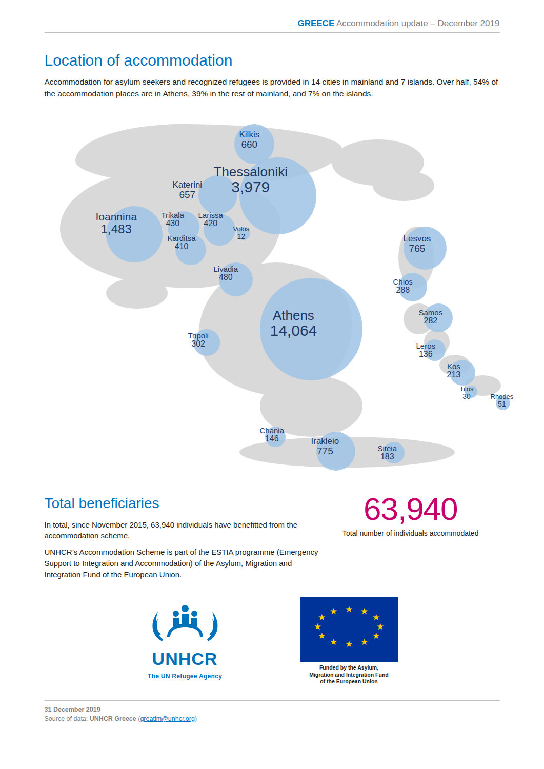GREECE Accommodation update – December 2019
Location of accommodation
Accommodation for asylum seekers and recognized refugees is provided in 14 cities in mainland and 7 islands. Over half, 54% of the accommodation places are in Athens, 39% in the rest of mainland, and 7% on the islands.
Kilkis 660
Thessaloniki 3,979
Katerini 657
Ioannina 1,483
Trikala 430
Larissa 420
Karditsa 410
Volos 12
Livadia 480
Athens 14,064
Tripoli 302
Lesvos 765
Chios 288
Samos 282
Leros 136
Kos 213
Tilos 30
Rhodes 51
Chania 146
Irakleio 775
Siteia 183
Total beneficiaries
In total, since November 2015, 63,940 individuals have benefitted from the accommodation scheme.
UNHCR’s Accommodation Scheme is part of the ESTIA programme (Emergency Support to Integration and Accommodation) of the Asylum, Migration and Integration Fund of the European Union.
63,940
Total number of individuals accommodated
UNHCR
The UN Refugee Agency
★ ★ ★ ★ ★ ★ ★ ★ ★ ★ ★ ★
Funded by the Asylum,
Migration and Integration Fund
of the European Union
31 December 2019
Source of data: UNHCR Greece (greatim@unhcr.org)